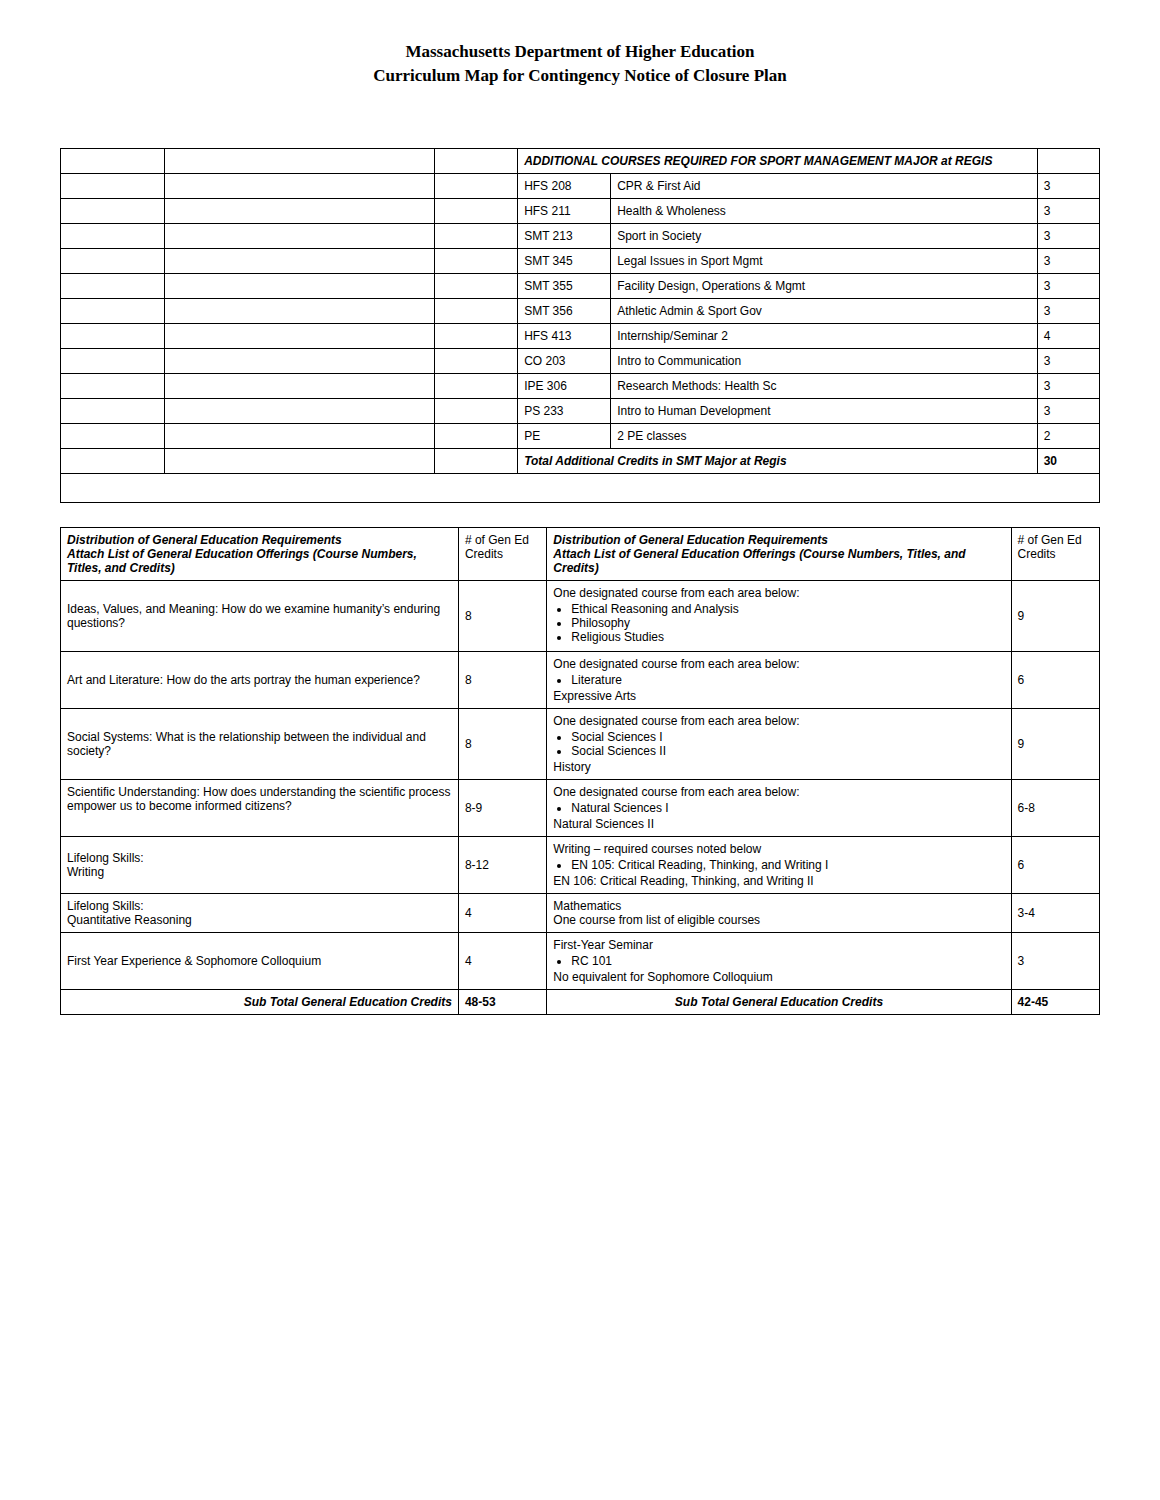Massachusetts Department of Higher Education
Curriculum Map for Contingency Notice of Closure Plan
| | | | ADDITIONAL COURSES REQUIRED FOR SPORT MANAGEMENT MAJOR at REGIS | |
| | | | HFS 208 | CPR & First Aid | 3 |
| | | | HFS 211 | Health & Wholeness | 3 |
| | | | SMT 213 | Sport in Society | 3 |
| | | | SMT 345 | Legal Issues in Sport Mgmt | 3 |
| | | | SMT 355 | Facility Design, Operations & Mgmt | 3 |
| | | | SMT 356 | Athletic Admin & Sport Gov | 3 |
| | | | HFS 413 | Internship/Seminar 2 | 4 |
| | | | CO 203 | Intro to Communication | 3 |
| | | | IPE 306 | Research Methods: Health Sc | 3 |
| | | | PS 233 | Intro to Human Development | 3 |
| | | | PE | 2 PE classes | 2 |
| | | | Total Additional Credits in SMT Major at Regis | 30 |
| Distribution of General Education Requirements Attach List of General Education Offerings (Course Numbers, Titles, and Credits) | # of Gen Ed Credits | Distribution of General Education Requirements Attach List of General Education Offerings (Course Numbers, Titles, and Credits) | # of Gen Ed Credits |
| Ideas, Values, and Meaning: How do we examine humanity’s enduring questions? | 8 | One designated course from each area below: Ethical Reasoning and Analysis Philosophy Religious Studies | 9 |
| Art and Literature: How do the arts portray the human experience? | 8 | One designated course from each area below: Literature Expressive Arts | 6 |
| Social Systems: What is the relationship between the individual and society? | 8 | One designated course from each area below: Social Sciences I Social Sciences II History | 9 |
| Scientific Understanding: How does understanding the scientific process empower us to become informed citizens? | 8-9 | One designated course from each area below: Natural Sciences I Natural Sciences II | 6-8 |
| Lifelong Skills: Writing | 8-12 | Writing – required courses noted below EN 105: Critical Reading, Thinking, and Writing I EN 106: Critical Reading, Thinking, and Writing II | 6 |
| Lifelong Skills: Quantitative Reasoning | 4 | Mathematics One course from list of eligible courses | 3-4 |
| First Year Experience & Sophomore Colloquium | 4 | First-Year Seminar RC 101 No equivalent for Sophomore Colloquium | 3 |
| Sub Total General Education Credits | 48-53 | Sub Total General Education Credits | 42-45 |